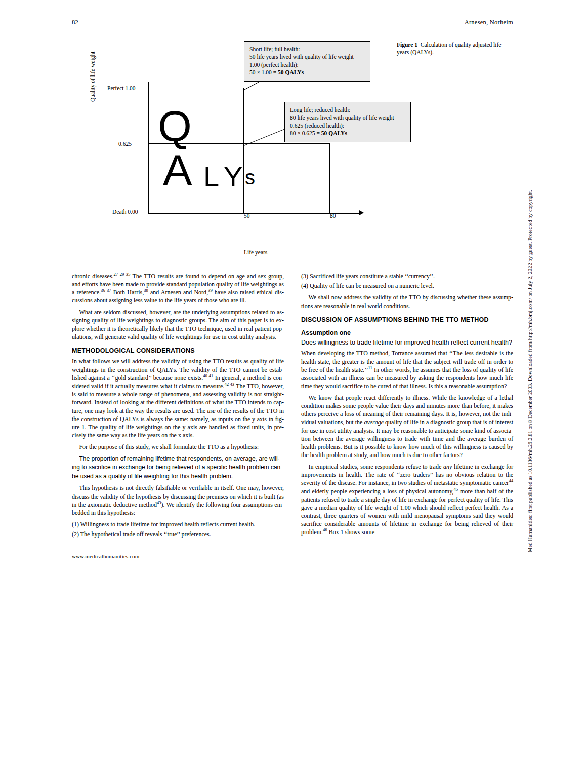82 Arnesen, Norheim
Med Humanities: first published as 10.1136/mh.29.2.81 on 8 December 2003. Downloaded from http://mh.bmj.com/ on July 2, 2022 by guest. Protected by copyright.
Figure 1 Calculation of quality adjusted life years (QALYs).
Quality of life weight
Life years
Perfect 1.00
0.625
Death 0.00
50
80
Q A L Y s
Short life; full health:
50 life years lived with quality of life weight 1.00 (perfect health):
50 × 1.00 = 50 QALYs
Long life; reduced health:
80 life years lived with quality of life weight 0.625 (reduced health):
80 × 0.625 = 50 QALYs
chronic diseases.27 29 35 The TTO results are found to depend on age and sex group, and efforts have been made to provide standard population quality of life weightings as a reference.36 37 Both Harris,38 and Arnesen and Nord,39 have also raised ethical discussions about assigning less value to the life years of those who are ill.
What are seldom discussed, however, are the underlying assumptions related to assigning quality of life weightings to diagnostic groups. The aim of this paper is to explore whether it is theoretically likely that the TTO technique, used in real patient populations, will generate valid quality of life weightings for use in cost utility analysis.
Methodological considerations
In what follows we will address the validity of using the TTO results as quality of life weightings in the construction of QALYs. The validity of the TTO cannot be established against a ‘‘gold standard’’ because none exists.40 41 In general, a method is considered valid if it actually measures what it claims to measure.42 43 The TTO, however, is said to measure a whole range of phenomena, and assessing validity is not straightforward. Instead of looking at the different definitions of what the TTO intends to capture, one may look at the way the results are used. The use of the results of the TTO in the construction of QALYs is always the same: namely, as inputs on the y axis in figure 1. The quality of life weightings on the y axis are handled as fixed units, in precisely the same way as the life years on the x axis.
For the purpose of this study, we shall formulate the TTO as a hypothesis:
The proportion of remaining lifetime that respondents, on average, are willing to sacrifice in exchange for being relieved of a specific health problem can be used as a quality of life weighting for this health problem.
This hypothesis is not directly falsifiable or verifiable in itself. One may, however, discuss the validity of the hypothesis by discussing the premises on which it is built (as in the axiomatic-deductive method43). We identify the following four assumptions embedded in this hypothesis:
(1) Willingness to trade lifetime for improved health reflects current health.
(2) The hypothetical trade off reveals ‘‘true’’ preferences.
(3) Sacrificed life years constitute a stable ‘‘currency’’.
(4) Quality of life can be measured on a numeric level.
We shall now address the validity of the TTO by discussing whether these assumptions are reasonable in real world conditions.
Discussion of assumptions behind the TTO method
Assumption one
Does willingness to trade lifetime for improved health reflect current health?
When developing the TTO method, Torrance assumed that ‘‘The less desirable is the health state, the greater is the amount of life that the subject will trade off in order to be free of the health state.’’11 In other words, he assumes that the loss of quality of life associated with an illness can be measured by asking the respondents how much life time they would sacrifice to be cured of that illness. Is this a reasonable assumption?
We know that people react differently to illness. While the knowledge of a lethal condition makes some people value their days and minutes more than before, it makes others perceive a loss of meaning of their remaining days. It is, however, not the individual valuations, but the average quality of life in a diagnostic group that is of interest for use in cost utility analysis. It may be reasonable to anticipate some kind of association between the average willingness to trade with time and the average burden of health problems. But is it possible to know how much of this willingness is caused by the health problem at study, and how much is due to other factors?
In empirical studies, some respondents refuse to trade any lifetime in exchange for improvements in health. The rate of ‘‘zero traders’’ has no obvious relation to the severity of the disease. For instance, in two studies of metastatic symptomatic cancer44 and elderly people experiencing a loss of physical autonomy,45 more than half of the patients refused to trade a single day of life in exchange for perfect quality of life. This gave a median quality of life weight of 1.00 which should reflect perfect health. As a contrast, three quarters of women with mild menopausal symptoms said they would sacrifice considerable amounts of lifetime in exchange for being relieved of their problem.46 Box 1 shows some
www.medicalhumanities.com